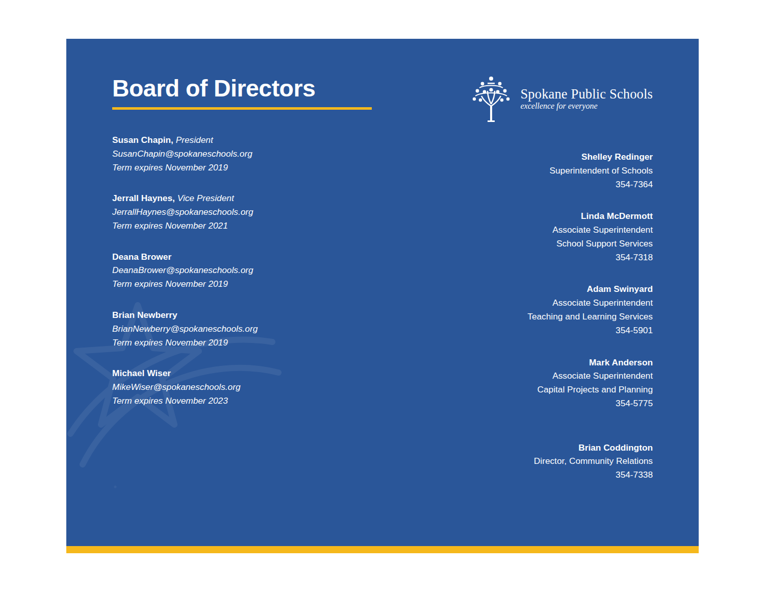Board of Directors
Susan Chapin, President SusanChapin@spokaneschools.org Term expires November 2019
Jerrall Haynes, Vice President JerrallHaynes@spokaneschools.org Term expires November 2021
Deana Brower DeanaBrower@spokaneschools.org Term expires November 2019
Brian Newberry BrianNewberry@spokaneschools.org Term expires November 2019
Michael Wiser MikeWiser@spokaneschools.org Term expires November 2023
Spokane Public Schools
excellence for everyone
Shelley Redinger Superintendent of Schools 354-7364
Linda McDermott Associate Superintendent School Support Services 354-7318
Adam Swinyard Associate Superintendent Teaching and Learning Services 354-5901
Mark Anderson Associate Superintendent Capital Projects and Planning 354-5775
Brian Coddington Director, Community Relations 354-7338